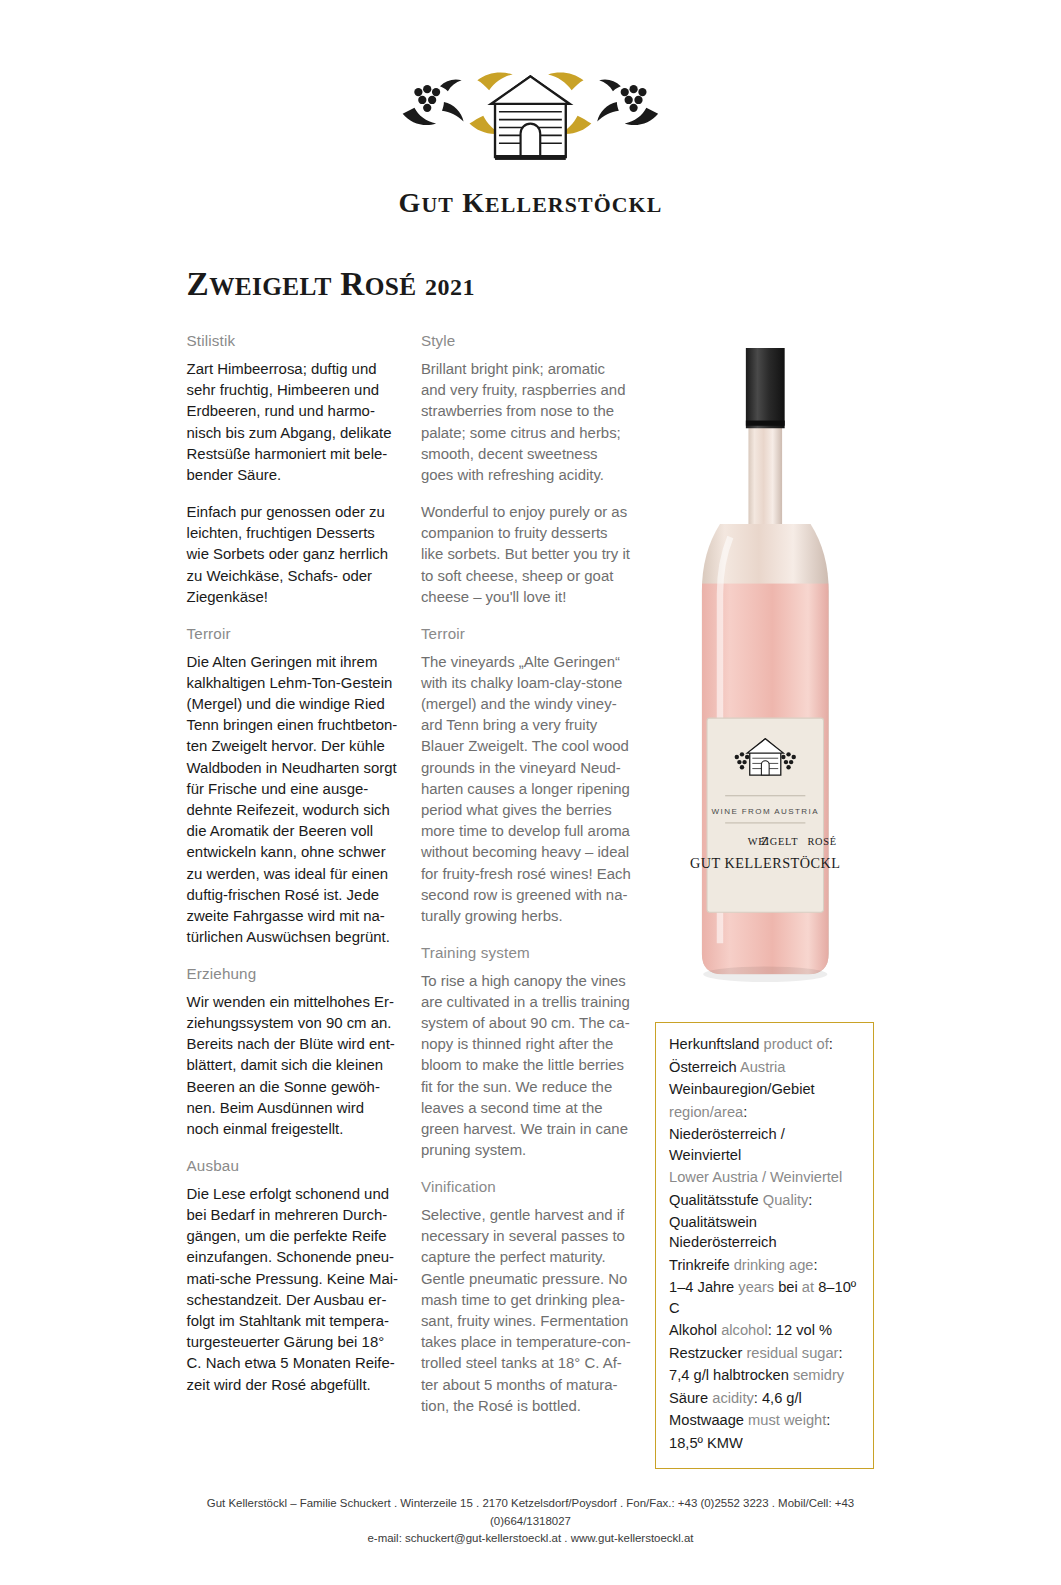GUT KELLERSTÖCKL
ZWEIGELT ROSÉ 2021
Stilistik
Zart Himbeerrosa; duftig und sehr fruchtig, Himbeeren und Erdbeeren, rund und harmonisch bis zum Abgang, delikate Restsüße harmoniert mit belebender Säure.
Einfach pur genossen oder zu leichten, fruchtigen Desserts wie Sorbets oder ganz herrlich zu Weichkäse, Schafs- oder Ziegenkäse!
Terroir
Die Alten Geringen mit ihrem kalkhaltigen Lehm-Ton-Gestein (Mergel) und die windige Ried Tenn bringen einen fruchtbetonten Zweigelt hervor. Der kühle Waldboden in Neudharten sorgt für Frische und eine ausgedehnte Reifezeit, wodurch sich die Aromatik der Beeren voll entwickeln kann, ohne schwer zu werden, was ideal für einen duftig-frischen Rosé ist. Jede zweite Fahrgasse wird mit natürlichen Auswüchsen begrünt.
Erziehung
Wir wenden ein mittelhohes Erziehungssystem von 90 cm an. Bereits nach der Blüte wird entblättert, damit sich die kleinen Beeren an die Sonne gewöhnen. Beim Ausdünnen wird noch einmal freigestellt.
Ausbau
Die Lese erfolgt schonend und bei Bedarf in mehreren Durchgängen, um die perfekte Reife einzufangen. Schonende pneumati-sche Pressung. Keine Maischestandzeit. Der Ausbau erfolgt im Stahltank mit temperaturgesteuerter Gärung bei 18° C. Nach etwa 5 Monaten Reifezeit wird der Rosé abgefüllt.
Style
Brillant bright pink; aromatic and very fruity, raspberries and strawberries from nose to the palate; some citrus and herbs; smooth, decent sweetness goes with refreshing acidity.
Wonderful to enjoy purely or as companion to fruity desserts like sorbets. But better you try it to soft cheese, sheep or goat cheese – you'll love it!
Terroir
The vineyards „Alte Geringen“ with its chalky loam-clay-stone (mergel) and the windy vineyard Tenn bring a very fruity Blauer Zweigelt. The cool wood grounds in the vineyard Neudharten causes a longer ripening period what gives the berries more time to develop full aroma without becoming heavy – ideal for fruity-fresh rosé wines! Each second row is greened with naturally growing herbs.
Training system
To rise a high canopy the vines are cultivated in a trellis training system of about 90 cm. The canopy is thinned right after the bloom to make the little berries fit for the sun. We reduce the leaves a second time at the green harvest. We train in cane pruning system.
Vinification
Selective, gentle harvest and if necessary in several passes to capture the perfect maturity. Gentle pneumatic pressure. No mash time to get drinking pleasant, fruity wines. Fermentation takes place in temperature-controlled steel tanks at 18° C. After about 5 months of maturation, the Rosé is bottled.
WINE FROM AUSTRIA Z WEIGELT ROSÉ GUT KELLERSTÖCKL
Herkunftsland product of:
Österreich Austria
Weinbauregion/Gebiet
region/area:
Niederösterreich / Weinviertel
Lower Austria / Weinviertel
Qualitätsstufe Quality:
Qualitätswein Niederösterreich
Trinkreife drinking age:
1–4 Jahre years bei at 8–10º C
Alkohol alcohol: 12 vol %
Restzucker residual sugar:
7,4 g/l halbtrocken semidry
Säure acidity: 4,6 g/l
Mostwaage must weight:
18,5º KMW
Gut Kellerstöckl – Familie Schuckert . Winterzeile 15 . 2170 Ketzelsdorf/Poysdorf . Fon/Fax.: +43 (0)2552 3223 . Mobil/Cell: +43 (0)664/1318027
e-mail: schuckert@gut-kellerstoeckl.at . www.gut-kellerstoeckl.at